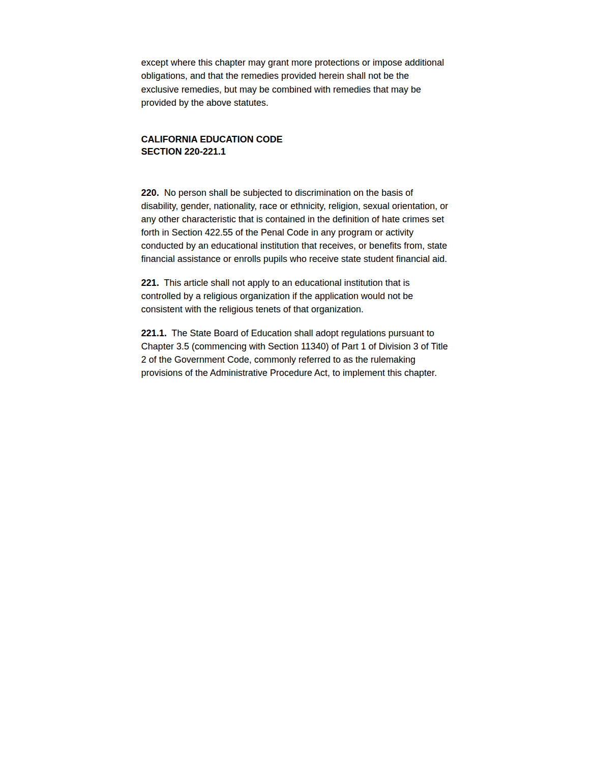except where this chapter may grant more protections or impose additional obligations, and that the remedies provided herein shall not be the exclusive remedies, but may be combined with remedies that may be provided by the above statutes.
CALIFORNIA EDUCATION CODE
SECTION 220-221.1
220. No person shall be subjected to discrimination on the basis of disability, gender, nationality, race or ethnicity, religion, sexual orientation, or any other characteristic that is contained in the definition of hate crimes set forth in Section 422.55 of the Penal Code in any program or activity conducted by an educational institution that receives, or benefits from, state financial assistance or enrolls pupils who receive state student financial aid.
221. This article shall not apply to an educational institution that is controlled by a religious organization if the application would not be consistent with the religious tenets of that organization.
221.1. The State Board of Education shall adopt regulations pursuant to Chapter 3.5 (commencing with Section 11340) of Part 1 of Division 3 of Title 2 of the Government Code, commonly referred to as the rulemaking provisions of the Administrative Procedure Act, to implement this chapter.